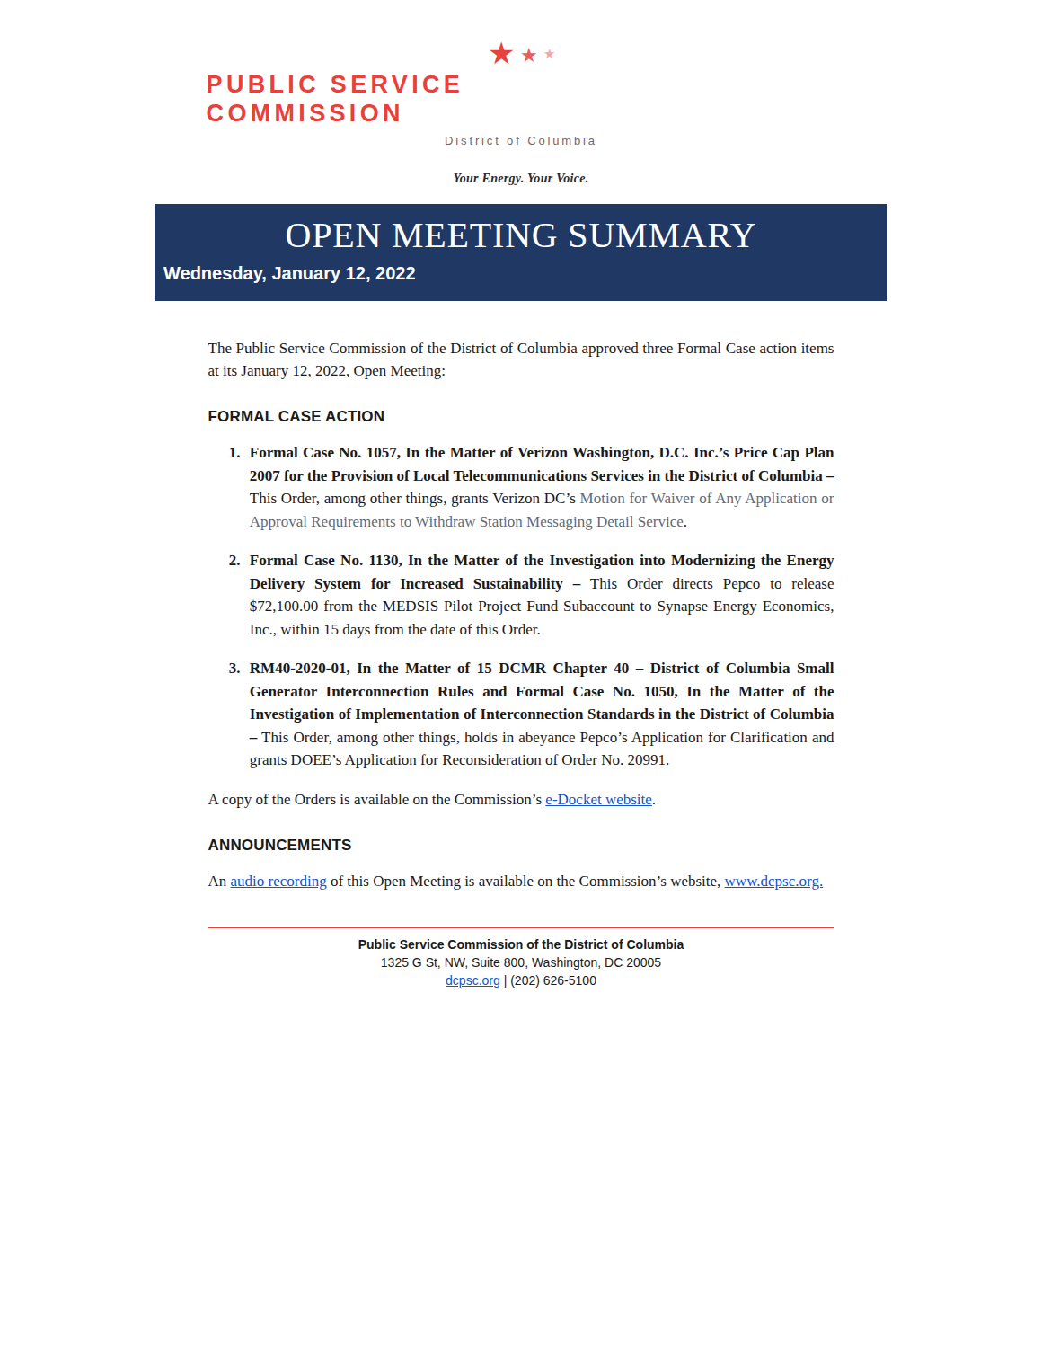★ ★ ★
PUBLIC SERVICE
COMMISSION
District of Columbia
Your Energy. Your Voice.
OPEN MEETING SUMMARY
Wednesday, January 12, 2022
The Public Service Commission of the District of Columbia approved three Formal Case action items at its January 12, 2022, Open Meeting:
FORMAL CASE ACTION
Formal Case No. 1057, In the Matter of Verizon Washington, D.C. Inc.’s Price Cap Plan 2007 for the Provision of Local Telecommunications Services in the District of Columbia – This Order, among other things, grants Verizon DC’s Motion for Waiver of Any Application or Approval Requirements to Withdraw Station Messaging Detail Service.
Formal Case No. 1130, In the Matter of the Investigation into Modernizing the Energy Delivery System for Increased Sustainability – This Order directs Pepco to release $72,100.00 from the MEDSIS Pilot Project Fund Subaccount to Synapse Energy Economics, Inc., within 15 days from the date of this Order.
RM40-2020-01, In the Matter of 15 DCMR Chapter 40 – District of Columbia Small Generator Interconnection Rules and Formal Case No. 1050, In the Matter of the Investigation of Implementation of Interconnection Standards in the District of Columbia – This Order, among other things, holds in abeyance Pepco’s Application for Clarification and grants DOEE’s Application for Reconsideration of Order No. 20991.
A copy of the Orders is available on the Commission’s e-Docket website.
ANNOUNCEMENTS
An audio recording of this Open Meeting is available on the Commission’s website, www.dcpsc.org.
Public Service Commission of the District of Columbia
1325 G St, NW, Suite 800, Washington, DC 20005
dcpsc.org | (202) 626-5100